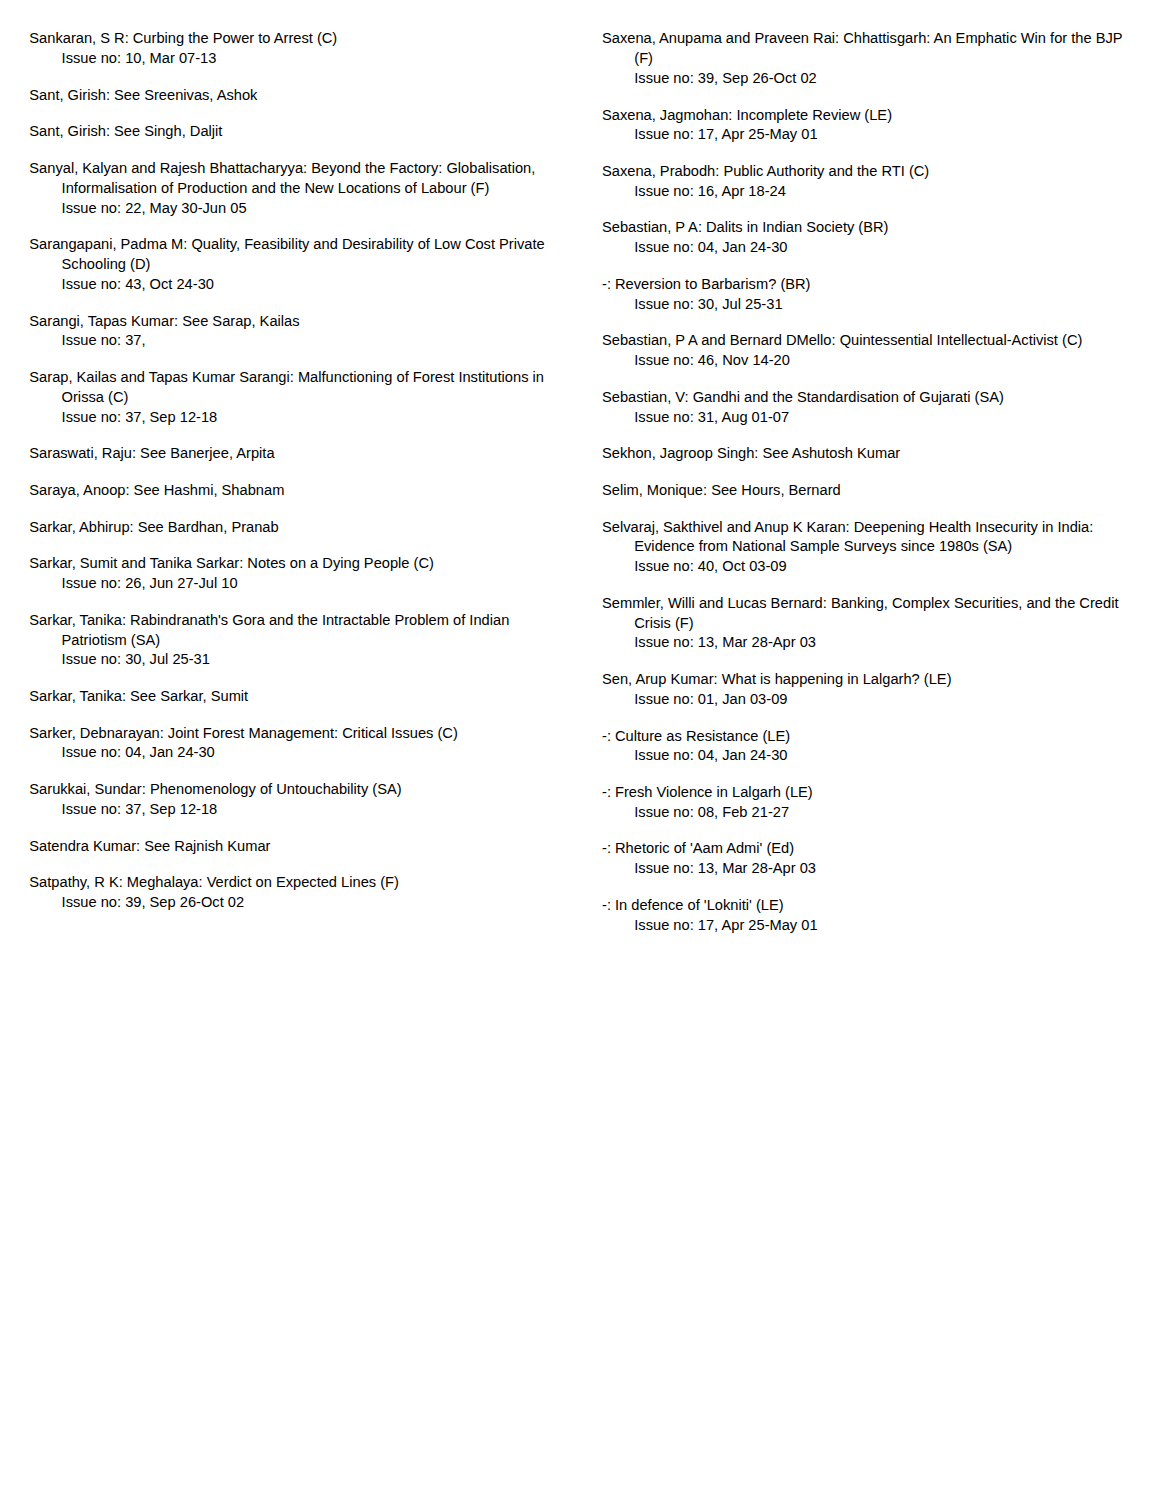Sankaran, S R: Curbing the Power to Arrest (C)
Issue no: 10, Mar 07-13
Sant, Girish: See Sreenivas, Ashok
Sant, Girish: See Singh, Daljit
Sanyal, Kalyan and Rajesh Bhattacharyya: Beyond the Factory: Globalisation, Informalisation of Production and the New Locations of Labour (F)
Issue no: 22, May 30-Jun 05
Sarangapani, Padma M: Quality, Feasibility and Desirability of Low Cost Private Schooling (D)
Issue no: 43, Oct 24-30
Sarangi, Tapas Kumar: See Sarap, Kailas
Issue no: 37,
Sarap, Kailas and Tapas Kumar Sarangi: Malfunctioning of Forest Institutions in Orissa (C)
Issue no: 37, Sep 12-18
Saraswati, Raju: See Banerjee, Arpita
Saraya, Anoop: See Hashmi, Shabnam
Sarkar, Abhirup: See Bardhan, Pranab
Sarkar, Sumit and Tanika Sarkar: Notes on a Dying People (C)
Issue no: 26, Jun 27-Jul 10
Sarkar, Tanika: Rabindranath's Gora and the Intractable Problem of Indian Patriotism (SA)
Issue no: 30, Jul 25-31
Sarkar, Tanika: See Sarkar, Sumit
Sarker, Debnarayan: Joint Forest Management: Critical Issues (C)
Issue no: 04, Jan 24-30
Sarukkai, Sundar: Phenomenology of Untouchability (SA)
Issue no: 37, Sep 12-18
Satendra Kumar: See Rajnish Kumar
Satpathy, R K: Meghalaya: Verdict on Expected Lines (F)
Issue no: 39, Sep 26-Oct 02
Saxena, Anupama and Praveen Rai: Chhattisgarh: An Emphatic Win for the BJP (F)
Issue no: 39, Sep 26-Oct 02
Saxena, Jagmohan: Incomplete Review (LE)
Issue no: 17, Apr 25-May 01
Saxena, Prabodh: Public Authority and the RTI (C)
Issue no: 16, Apr 18-24
Sebastian, P A: Dalits in Indian Society (BR)
Issue no: 04, Jan 24-30
-: Reversion to Barbarism? (BR)
Issue no: 30, Jul 25-31
Sebastian, P A and Bernard DMello: Quintessential Intellectual-Activist (C)
Issue no: 46, Nov 14-20
Sebastian, V: Gandhi and the Standardisation of Gujarati (SA)
Issue no: 31, Aug 01-07
Sekhon, Jagroop Singh: See Ashutosh Kumar
Selim, Monique: See Hours, Bernard
Selvaraj, Sakthivel and Anup K Karan: Deepening Health Insecurity in India: Evidence from National Sample Surveys since 1980s (SA)
Issue no: 40, Oct 03-09
Semmler, Willi and Lucas Bernard: Banking, Complex Securities, and the Credit Crisis (F)
Issue no: 13, Mar 28-Apr 03
Sen, Arup Kumar: What is happening in Lalgarh? (LE)
Issue no: 01, Jan 03-09
-: Culture as Resistance (LE)
Issue no: 04, Jan 24-30
-: Fresh Violence in Lalgarh (LE)
Issue no: 08, Feb 21-27
-: Rhetoric of 'Aam Admi' (Ed)
Issue no: 13, Mar 28-Apr 03
-: In defence of 'Lokniti' (LE)
Issue no: 17, Apr 25-May 01